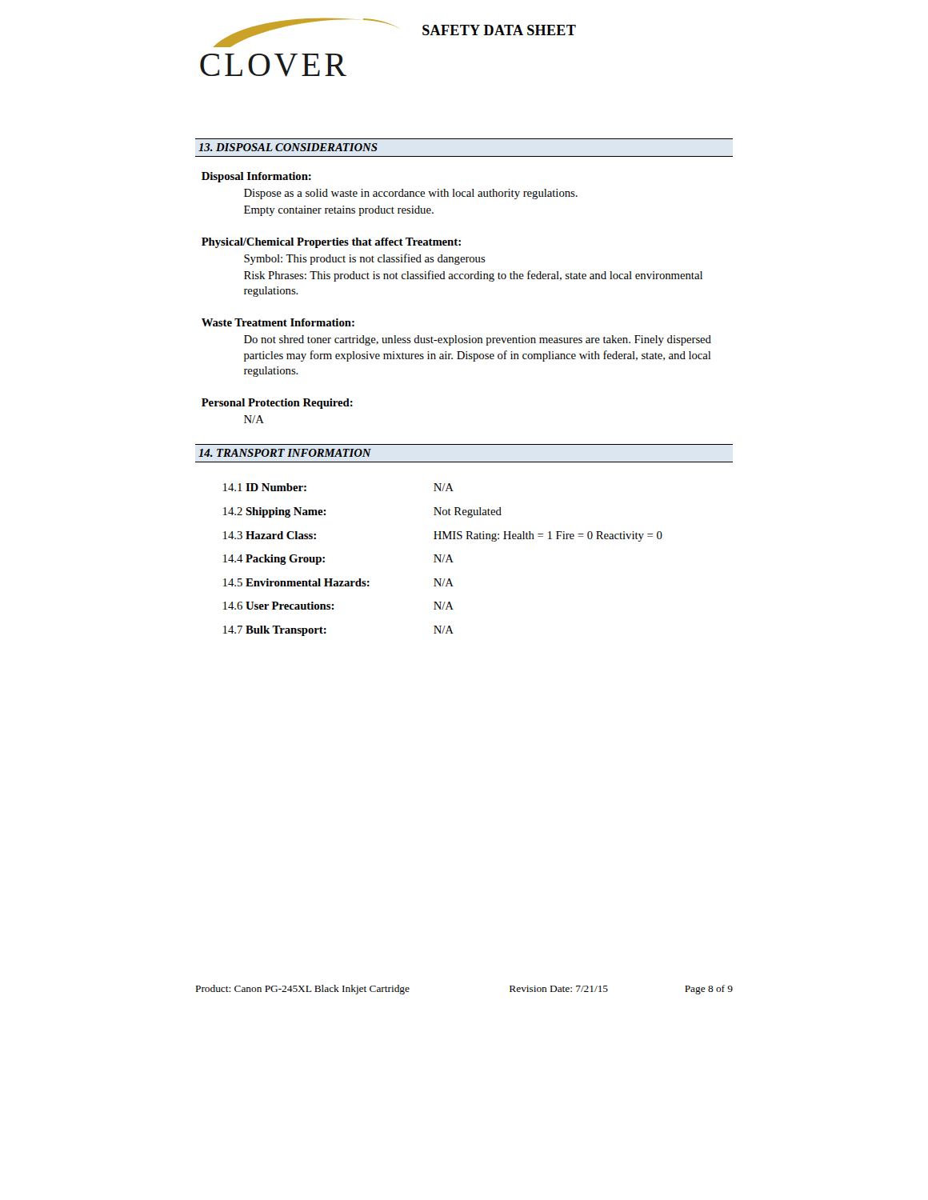CLOVER
SAFETY DATA SHEET
13. DISPOSAL CONSIDERATIONS
Disposal Information:
Dispose as a solid waste in accordance with local authority regulations.
Empty container retains product residue.
Physical/Chemical Properties that affect Treatment:
Symbol: This product is not classified as dangerous
Risk Phrases: This product is not classified according to the federal, state and local environmental regulations.
Waste Treatment Information:
Do not shred toner cartridge, unless dust-explosion prevention measures are taken. Finely dispersed particles may form explosive mixtures in air. Dispose of in compliance with federal, state, and local regulations.
Personal Protection Required:
N/A
14. TRANSPORT INFORMATION
| 14.1 ID Number: | N/A |
| 14.2 Shipping Name: | Not Regulated |
| 14.3 Hazard Class: | HMIS Rating: Health = 1 Fire = 0 Reactivity = 0 |
| 14.4 Packing Group: | N/A |
| 14.5 Environmental Hazards: | N/A |
| 14.6 User Precautions: | N/A |
| 14.7 Bulk Transport: | N/A |
Product: Canon PG-245XL Black Inkjet Cartridge
Revision Date: 7/21/15
Page 8 of 9